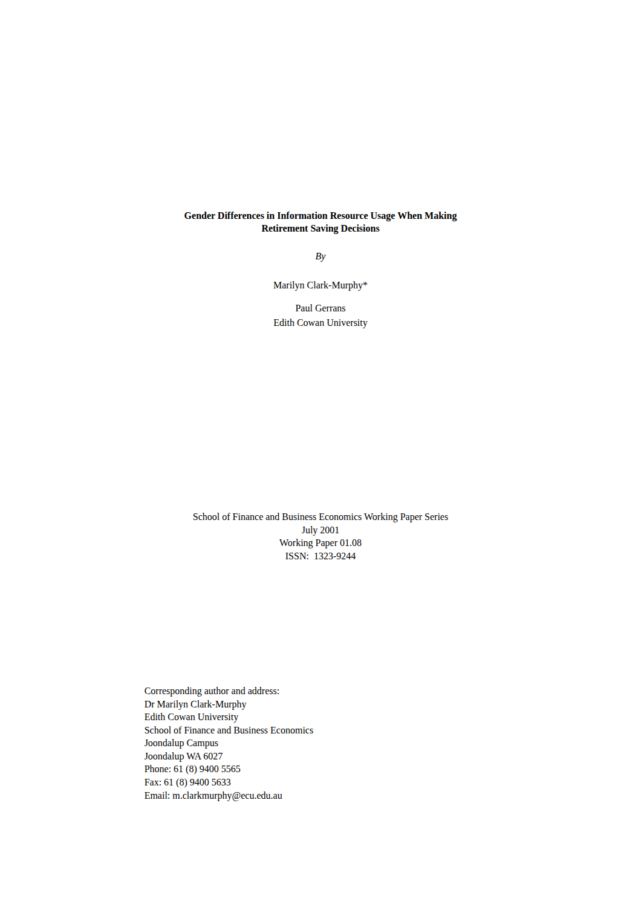Gender Differences in Information Resource Usage When Making
Retirement Saving Decisions
By
Marilyn Clark-Murphy*
Paul Gerrans
Edith Cowan University
School of Finance and Business Economics Working Paper Series
July 2001
Working Paper 01.08
ISSN: 1323-9244
Corresponding author and address:
Dr Marilyn Clark-Murphy
Edith Cowan University
School of Finance and Business Economics
Joondalup Campus
Joondalup WA 6027
Phone: 61 (8) 9400 5565
Fax: 61 (8) 9400 5633
Email: m.clarkmurphy@ecu.edu.au